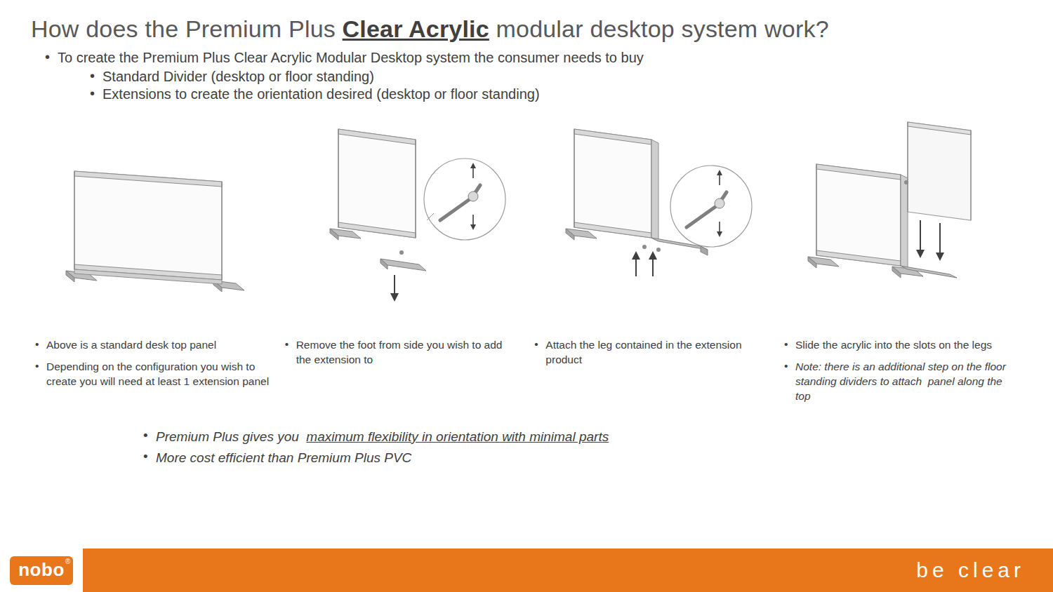How does the Premium Plus Clear Acrylic modular desktop system work?
To create the Premium Plus Clear Acrylic Modular Desktop system the consumer needs to buy
Standard Divider (desktop or floor standing)
Extensions to create the orientation desired (desktop or floor standing)
Above is a standard desk top panel
Depending on the configuration you wish to create you will need at least 1 extension panel
Remove the foot from side you wish to add the extension to
Attach the leg contained in the extension product
Slide the acrylic into the slots on the legs
Note: there is an additional step on the floor standing dividers to attach panel along the top
Premium Plus gives you maximum flexibility in orientation with minimal parts
More cost efficient than Premium Plus PVC
nobo®
be clear